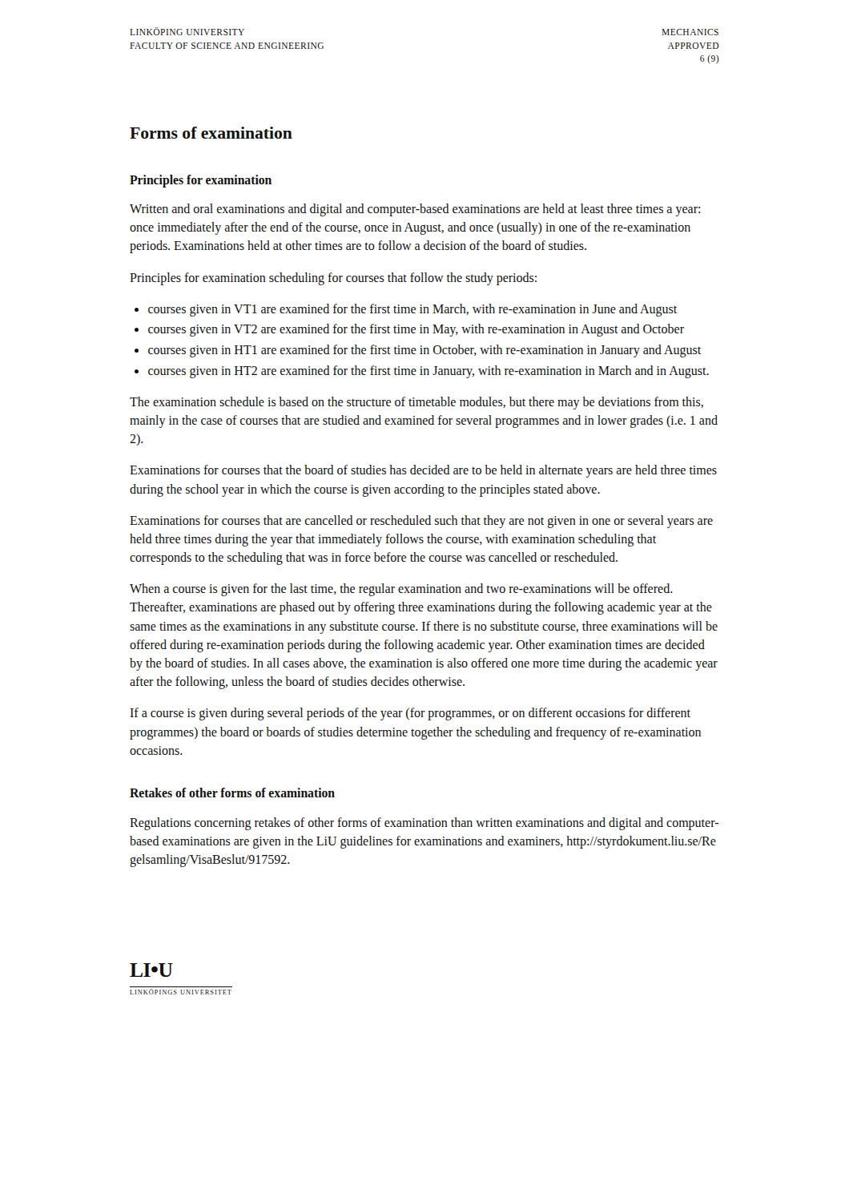Linköping University
Faculty of Science and Engineering
Mechanics
Approved
6 (9)
Forms of examination
Principles for examination
Written and oral examinations and digital and computer-based examinations are held at least three times a year: once immediately after the end of the course, once in August, and once (usually) in one of the re-examination periods. Examinations held at other times are to follow a decision of the board of studies.
Principles for examination scheduling for courses that follow the study periods:
courses given in VT1 are examined for the first time in March, with re-examination in June and August
courses given in VT2 are examined for the first time in May, with re-examination in August and October
courses given in HT1 are examined for the first time in October, with re-examination in January and August
courses given in HT2 are examined for the first time in January, with re-examination in March and in August.
The examination schedule is based on the structure of timetable modules, but there may be deviations from this, mainly in the case of courses that are studied and examined for several programmes and in lower grades (i.e. 1 and 2).
Examinations for courses that the board of studies has decided are to be held in alternate years are held three times during the school year in which the course is given according to the principles stated above.
Examinations for courses that are cancelled or rescheduled such that they are not given in one or several years are held three times during the year that immediately follows the course, with examination scheduling that corresponds to the scheduling that was in force before the course was cancelled or rescheduled.
When a course is given for the last time, the regular examination and two re-examinations will be offered. Thereafter, examinations are phased out by offering three examinations during the following academic year at the same times as the examinations in any substitute course. If there is no substitute course, three examinations will be offered during re-examination periods during the following academic year. Other examination times are decided by the board of studies. In all cases above, the examination is also offered one more time during the academic year after the following, unless the board of studies decides otherwise.
If a course is given during several periods of the year (for programmes, or on different occasions for different programmes) the board or boards of studies determine together the scheduling and frequency of re-examination occasions.
Retakes of other forms of examination
Regulations concerning retakes of other forms of examination than written examinations and digital and computer-based examinations are given in the LiU guidelines for examinations and examiners, http://styrdokument.liu.se/Regelsamling/VisaBeslut/917592.
LI•U
Linköpings universitet